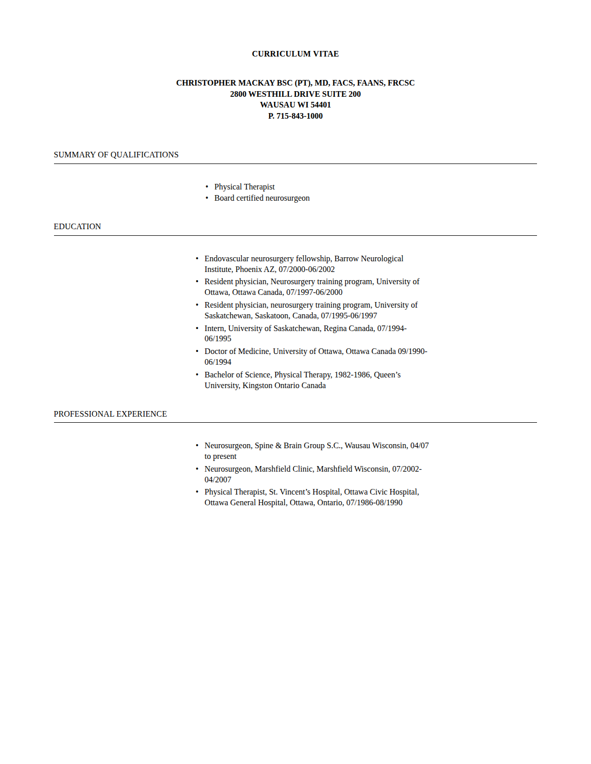CURRICULUM VITAE
CHRISTOPHER MACKAY BSC (PT), MD, FACS, FAANS, FRCSC
2800 WESTHILL DRIVE SUITE 200
WAUSAU WI 54401
P. 715-843-1000
Summary of Qualifications
Physical Therapist
Board certified neurosurgeon
Education
Endovascular neurosurgery fellowship, Barrow Neurological Institute, Phoenix AZ, 07/2000-06/2002
Resident physician, Neurosurgery training program, University of Ottawa, Ottawa Canada, 07/1997-06/2000
Resident physician, neurosurgery training program, University of Saskatchewan, Saskatoon, Canada, 07/1995-06/1997
Intern, University of Saskatchewan, Regina Canada, 07/1994-06/1995
Doctor of Medicine, University of Ottawa, Ottawa Canada 09/1990-06/1994
Bachelor of Science, Physical Therapy, 1982-1986, Queen’s University, Kingston Ontario Canada
Professional Experience
Neurosurgeon, Spine & Brain Group S.C., Wausau Wisconsin, 04/07 to present
Neurosurgeon, Marshfield Clinic, Marshfield Wisconsin, 07/2002-04/2007
Physical Therapist, St. Vincent’s Hospital, Ottawa Civic Hospital, Ottawa General Hospital, Ottawa, Ontario, 07/1986-08/1990